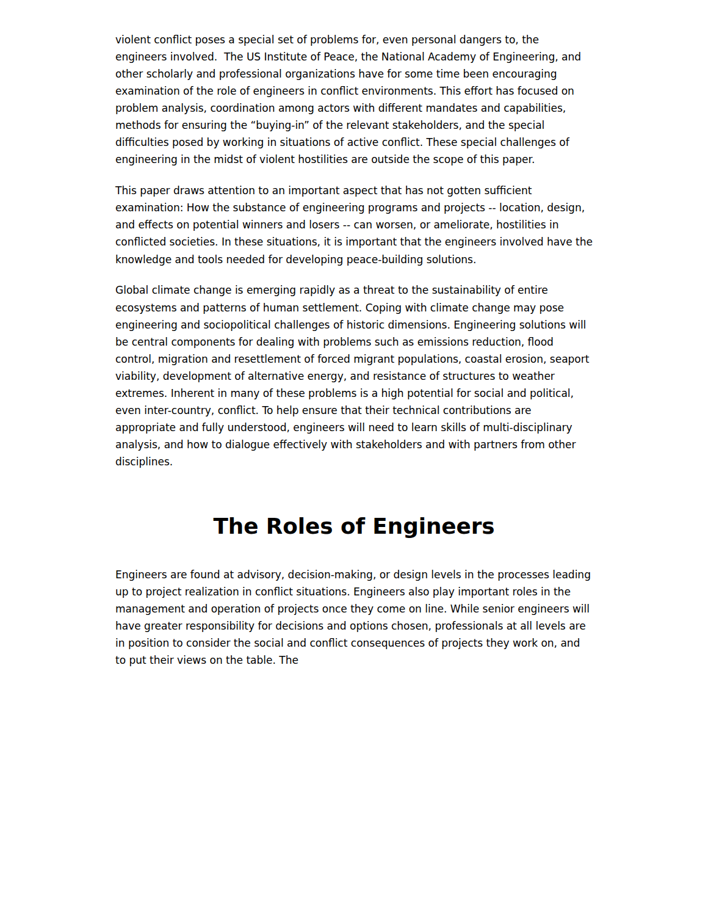violent conflict poses a special set of problems for, even personal dangers to, the engineers involved. The US Institute of Peace, the National Academy of Engineering, and other scholarly and professional organizations have for some time been encouraging examination of the role of engineers in conflict environments. This effort has focused on problem analysis, coordination among actors with different mandates and capabilities, methods for ensuring the “buying-in” of the relevant stakeholders, and the special difficulties posed by working in situations of active conflict. These special challenges of engineering in the midst of violent hostilities are outside the scope of this paper.
This paper draws attention to an important aspect that has not gotten sufficient examination: How the substance of engineering programs and projects -- location, design, and effects on potential winners and losers -- can worsen, or ameliorate, hostilities in conflicted societies. In these situations, it is important that the engineers involved have the knowledge and tools needed for developing peace-building solutions.
Global climate change is emerging rapidly as a threat to the sustainability of entire ecosystems and patterns of human settlement. Coping with climate change may pose engineering and sociopolitical challenges of historic dimensions. Engineering solutions will be central components for dealing with problems such as emissions reduction, flood control, migration and resettlement of forced migrant populations, coastal erosion, seaport viability, development of alternative energy, and resistance of structures to weather extremes. Inherent in many of these problems is a high potential for social and political, even inter-country, conflict. To help ensure that their technical contributions are appropriate and fully understood, engineers will need to learn skills of multi-disciplinary analysis, and how to dialogue effectively with stakeholders and with partners from other disciplines.
The Roles of Engineers
Engineers are found at advisory, decision-making, or design levels in the processes leading up to project realization in conflict situations. Engineers also play important roles in the management and operation of projects once they come on line. While senior engineers will have greater responsibility for decisions and options chosen, professionals at all levels are in position to consider the social and conflict consequences of projects they work on, and to put their views on the table. The